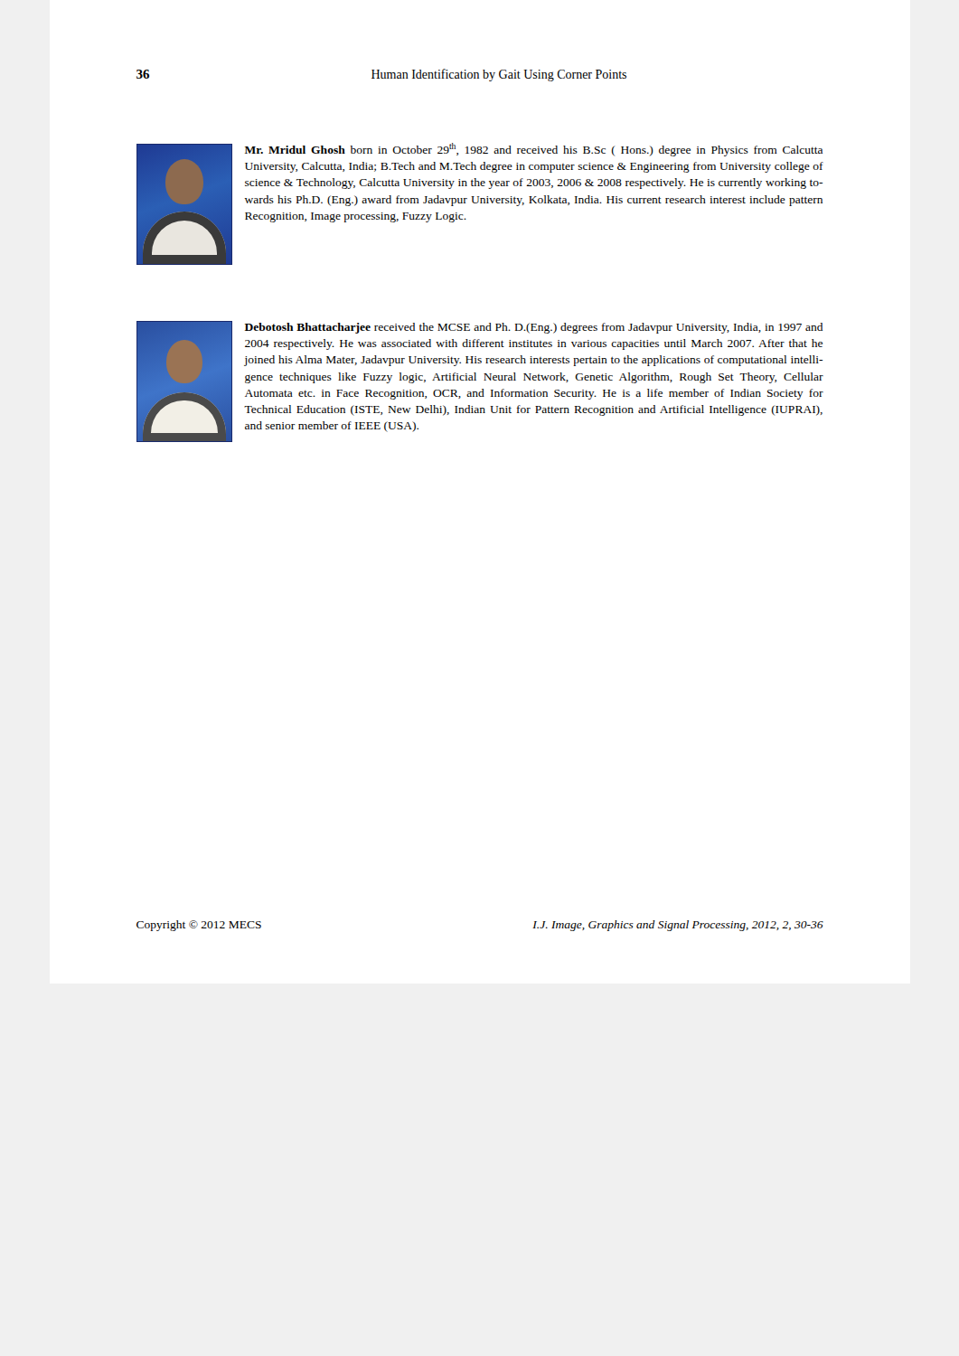36 Human Identification by Gait Using Corner Points
Mr. Mridul Ghosh born in October 29th, 1982 and received his B.Sc ( Hons.) degree in Physics from Calcutta University, Calcutta, India; B.Tech and M.Tech degree in computer science & Engineering from University college of science & Technology, Calcutta University in the year of 2003, 2006 & 2008 respectively. He is currently working towards his Ph.D. (Eng.) award from Jadavpur University, Kolkata, India. His current research interest include pattern Recognition, Image processing, Fuzzy Logic.
Debotosh Bhattacharjee received the MCSE and Ph. D.(Eng.) degrees from Jadavpur University, India, in 1997 and 2004 respectively. He was associated with different institutes in various capacities until March 2007. After that he joined his Alma Mater, Jadavpur University. His research interests pertain to the applications of computational intelligence techniques like Fuzzy logic, Artificial Neural Network, Genetic Algorithm, Rough Set Theory, Cellular Automata etc. in Face Recognition, OCR, and Information Security. He is a life member of Indian Society for Technical Education (ISTE, New Delhi), Indian Unit for Pattern Recognition and Artificial Intelligence (IUPRAI), and senior member of IEEE (USA).
Copyright © 2012 MECS I.J. Image, Graphics and Signal Processing, 2012, 2, 30-36